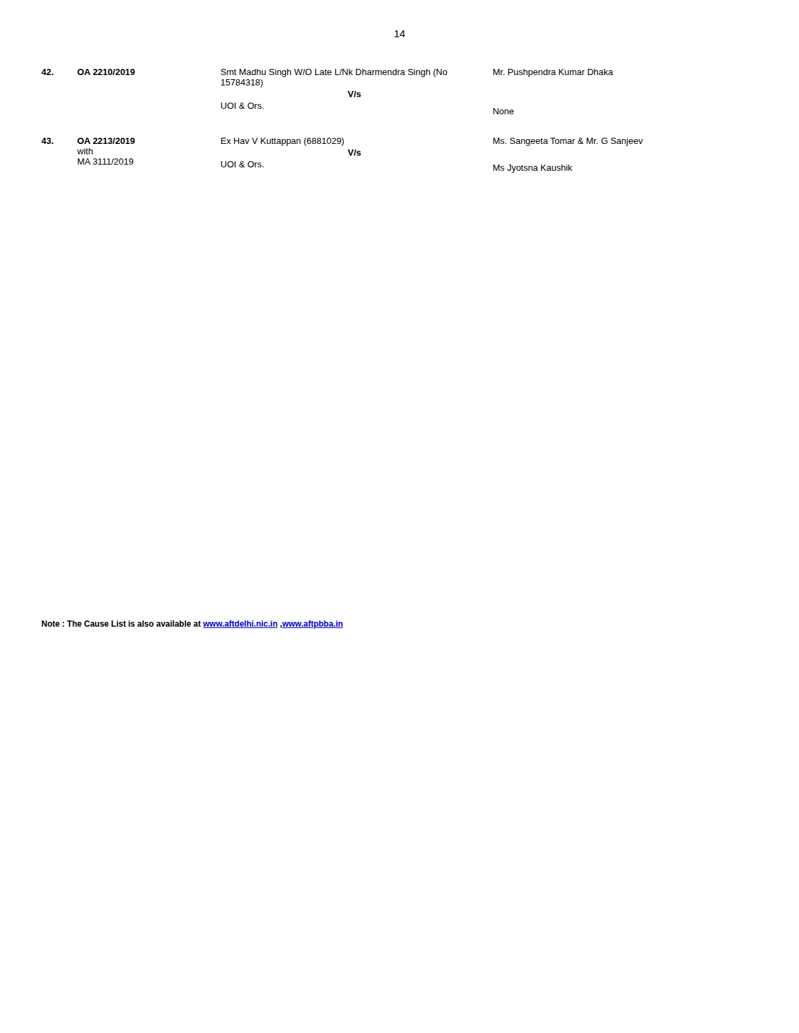14
| 42. | OA 2210/2019 | Smt Madhu Singh W/O Late L/Nk Dharmendra Singh (No 15784318) V/s UOI & Ors. | Mr. Pushpendra Kumar Dhaka None |
| 43. | OA 2213/2019 with MA 3111/2019 | Ex Hav V Kuttappan (6881029) V/s UOI & Ors. | Ms. Sangeeta Tomar & Mr. G Sanjeev Ms Jyotsna Kaushik |
Note : The Cause List is also available at www.aftdelhi.nic.in ,www.aftpbba.in